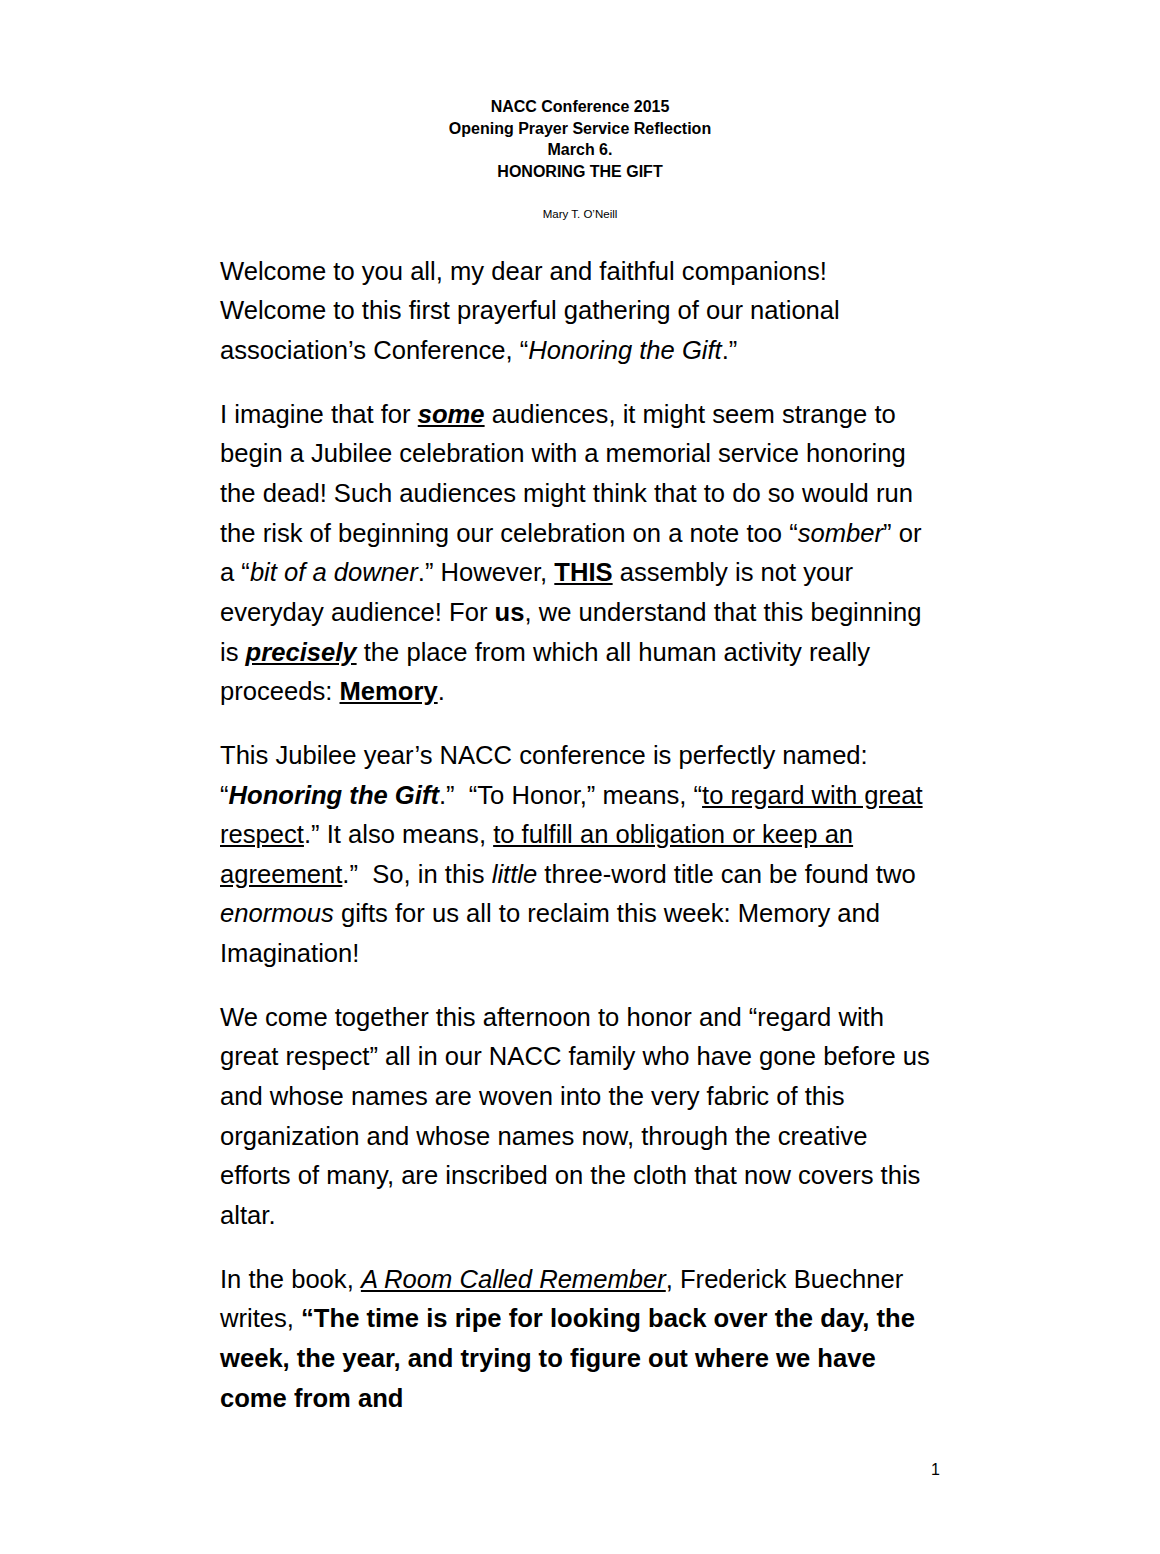NACC Conference 2015
Opening Prayer Service Reflection
March 6.
HONORING THE GIFT
Mary T. O’Neill
Welcome to you all, my dear and faithful companions! Welcome to this first prayerful gathering of our national association’s Conference, “Honoring the Gift.”
I imagine that for some audiences, it might seem strange to begin a Jubilee celebration with a memorial service honoring the dead! Such audiences might think that to do so would run the risk of beginning our celebration on a note too “somber” or a “bit of a downer.” However, THIS assembly is not your everyday audience! For us, we understand that this beginning is precisely the place from which all human activity really proceeds: Memory.
This Jubilee year’s NACC conference is perfectly named: “Honoring the Gift.” “To Honor,” means, “to regard with great respect.” It also means, to fulfill an obligation or keep an agreement.” So, in this little three-word title can be found two enormous gifts for us all to reclaim this week: Memory and Imagination!
We come together this afternoon to honor and “regard with great respect” all in our NACC family who have gone before us and whose names are woven into the very fabric of this organization and whose names now, through the creative efforts of many, are inscribed on the cloth that now covers this altar.
In the book, A Room Called Remember, Frederick Buechner writes, “The time is ripe for looking back over the day, the week, the year, and trying to figure out where we have come from and
1